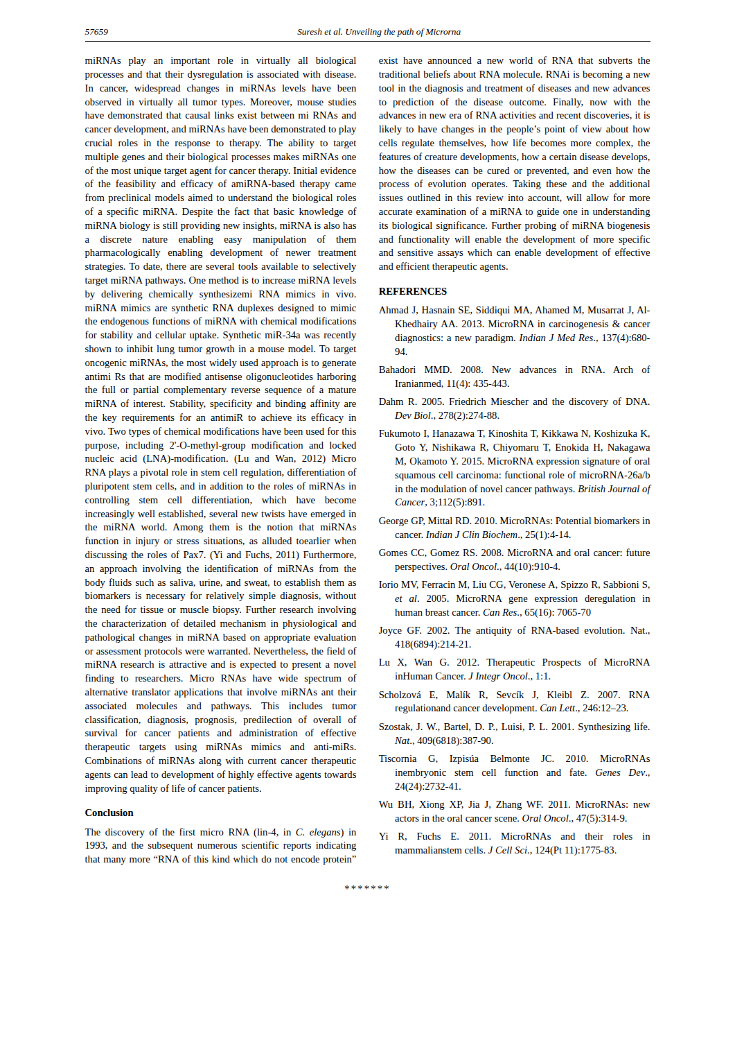57659 Suresh et al. Unveiling the path of Microrna
miRNAs play an important role in virtually all biological processes and that their dysregulation is associated with disease. In cancer, widespread changes in miRNAs levels have been observed in virtually all tumor types. Moreover, mouse studies have demonstrated that causal links exist between mi RNAs and cancer development, and miRNAs have been demonstrated to play crucial roles in the response to therapy. The ability to target multiple genes and their biological processes makes miRNAs one of the most unique target agent for cancer therapy. Initial evidence of the feasibility and efficacy of amiRNA-based therapy came from preclinical models aimed to understand the biological roles of a specific miRNA. Despite the fact that basic knowledge of miRNA biology is still providing new insights, miRNA is also has a discrete nature enabling easy manipulation of them pharmacologically enabling development of newer treatment strategies. To date, there are several tools available to selectively target miRNA pathways. One method is to increase miRNA levels by delivering chemically synthesizemi RNA mimics in vivo. miRNA mimics are synthetic RNA duplexes designed to mimic the endogenous functions of miRNA with chemical modifications for stability and cellular uptake. Synthetic miR-34a was recently shown to inhibit lung tumor growth in a mouse model. To target oncogenic miRNAs, the most widely used approach is to generate antimi Rs that are modified antisense oligonucleotides harboring the full or partial complementary reverse sequence of a mature miRNA of interest. Stability, specificity and binding affinity are the key requirements for an antimiR to achieve its efficacy in vivo. Two types of chemical modifications have been used for this purpose, including 2'-O-methyl-group modification and locked nucleic acid (LNA)-modification. (Lu and Wan, 2012) Micro RNA plays a pivotal role in stem cell regulation, differentiation of pluripotent stem cells, and in addition to the roles of miRNAs in controlling stem cell differentiation, which have become increasingly well established, several new twists have emerged in the miRNA world. Among them is the notion that miRNAs function in injury or stress situations, as alluded toearlier when discussing the roles of Pax7. (Yi and Fuchs, 2011) Furthermore, an approach involving the identification of miRNAs from the body fluids such as saliva, urine, and sweat, to establish them as biomarkers is necessary for relatively simple diagnosis, without the need for tissue or muscle biopsy. Further research involving the characterization of detailed mechanism in physiological and pathological changes in miRNA based on appropriate evaluation or assessment protocols were warranted. Nevertheless, the field of miRNA research is attractive and is expected to present a novel finding to researchers. Micro RNAs have wide spectrum of alternative translator applications that involve miRNAs ant their associated molecules and pathways. This includes tumor classification, diagnosis, prognosis, predilection of overall of survival for cancer patients and administration of effective therapeutic targets using miRNAs mimics and anti-miRs. Combinations of miRNAs along with current cancer therapeutic agents can lead to development of highly effective agents towards improving quality of life of cancer patients.
Conclusion
The discovery of the first micro RNA (lin-4, in C. elegans) in 1993, and the subsequent numerous scientific reports indicating that many more “RNA of this kind which do not encode protein” exist have announced a new world of RNA that subverts the traditional beliefs about RNA molecule. RNAi is becoming a new tool in the diagnosis and treatment of diseases and new advances to prediction of the disease outcome. Finally, now with the advances in new era of RNA activities and recent discoveries, it is likely to have changes in the people’s point of view about how cells regulate themselves, how life becomes more complex, the features of creature developments, how a certain disease develops, how the diseases can be cured or prevented, and even how the process of evolution operates. Taking these and the additional issues outlined in this review into account, will allow for more accurate examination of a miRNA to guide one in understanding its biological significance. Further probing of miRNA biogenesis and functionality will enable the development of more specific and sensitive assays which can enable development of effective and efficient therapeutic agents.
REFERENCES
Ahmad J, Hasnain SE, Siddiqui MA, Ahamed M, Musarrat J, Al-Khedhairy AA. 2013. MicroRNA in carcinogenesis & cancer diagnostics: a new paradigm. Indian J Med Res., 137(4):680-94.
Bahadori MMD. 2008. New advances in RNA. Arch of Iranianmed, 11(4): 435-443.
Dahm R. 2005. Friedrich Miescher and the discovery of DNA. Dev Biol., 278(2):274-88.
Fukumoto I, Hanazawa T, Kinoshita T, Kikkawa N, Koshizuka K, Goto Y, Nishikawa R, Chiyomaru T, Enokida H, Nakagawa M, Okamoto Y. 2015. MicroRNA expression signature of oral squamous cell carcinoma: functional role of microRNA-26a/b in the modulation of novel cancer pathways. British Journal of Cancer, 3;112(5):891.
George GP, Mittal RD. 2010. MicroRNAs: Potential biomarkers in cancer. Indian J Clin Biochem., 25(1):4-14.
Gomes CC, Gomez RS. 2008. MicroRNA and oral cancer: future perspectives. Oral Oncol., 44(10):910-4.
Iorio MV, Ferracin M, Liu CG, Veronese A, Spizzo R, Sabbioni S, et al. 2005. MicroRNA gene expression deregulation in human breast cancer. Can Res., 65(16): 7065-70
Joyce GF. 2002. The antiquity of RNA-based evolution. Nat., 418(6894):214-21.
Lu X, Wan G. 2012. Therapeutic Prospects of MicroRNA inHuman Cancer. J Integr Oncol., 1:1.
Scholzová E, Malík R, Sevcík J, Kleibl Z. 2007. RNA regulationand cancer development. Can Lett., 246:12–23.
Szostak, J. W., Bartel, D. P., Luisi, P. L. 2001. Synthesizing life. Nat., 409(6818):387-90.
Tiscornia G, Izpisúa Belmonte JC. 2010. MicroRNAs inembryonic stem cell function and fate. Genes Dev., 24(24):2732-41.
Wu BH, Xiong XP, Jia J, Zhang WF. 2011. MicroRNAs: new actors in the oral cancer scene. Oral Oncol., 47(5):314-9.
Yi R, Fuchs E. 2011. MicroRNAs and their roles in mammalianstem cells. J Cell Sci., 124(Pt 11):1775-83.
*******